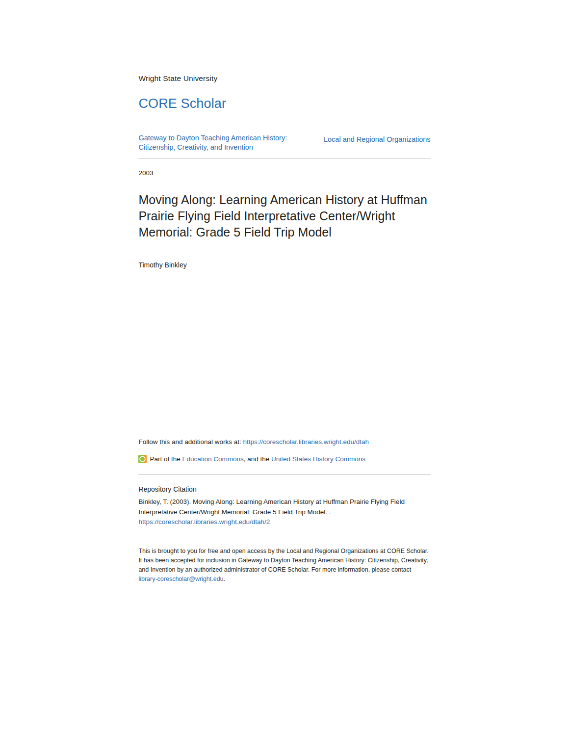Wright State University
CORE Scholar
Gateway to Dayton Teaching American History:
Citizenship, Creativity, and Invention
Local and Regional Organizations
2003
Moving Along: Learning American History at Huffman Prairie Flying Field Interpretative Center/Wright Memorial: Grade 5 Field Trip Model
Timothy Binkley
Follow this and additional works at: https://corescholar.libraries.wright.edu/dtah
Part of the Education Commons, and the United States History Commons
Repository Citation
Binkley, T. (2003). Moving Along: Learning American History at Huffman Prairie Flying Field Interpretative Center/Wright Memorial: Grade 5 Field Trip Model. .
https://corescholar.libraries.wright.edu/dtah/2
This is brought to you for free and open access by the Local and Regional Organizations at CORE Scholar. It has been accepted for inclusion in Gateway to Dayton Teaching American History: Citizenship, Creativity, and Invention by an authorized administrator of CORE Scholar. For more information, please contact library-corescholar@wright.edu.